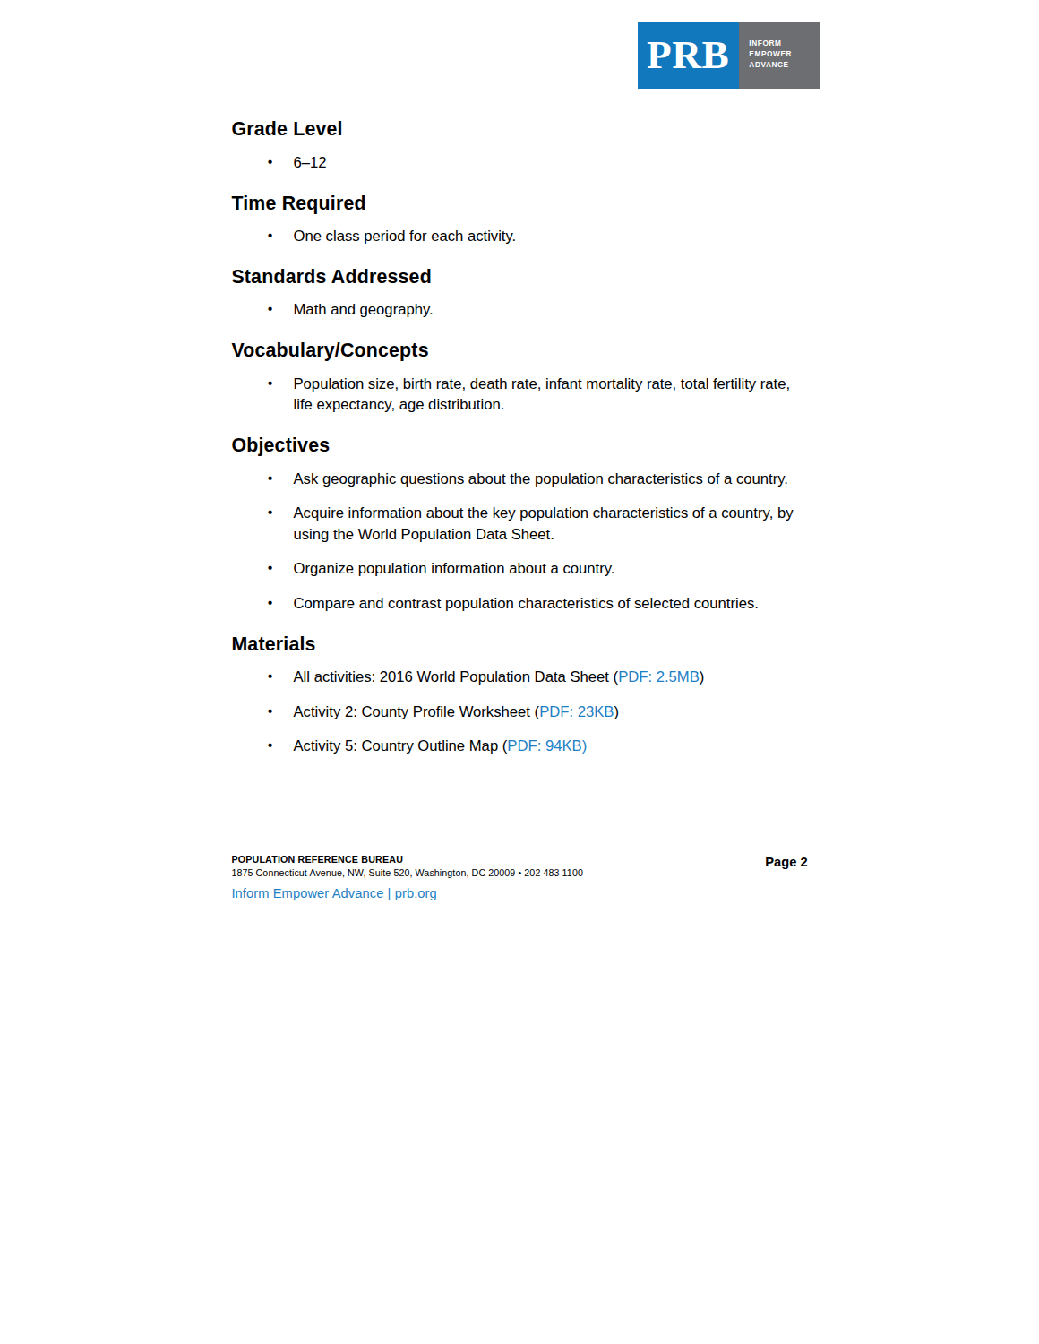PRB
INFORM EMPOWER ADVANCE
Grade Level
6–12
Time Required
One class period for each activity.
Standards Addressed
Math and geography.
Vocabulary/Concepts
Population size, birth rate, death rate, infant mortality rate, total fertility rate, life expectancy, age distribution.
Objectives
Ask geographic questions about the population characteristics of a country.
Acquire information about the key population characteristics of a country, by using the World Population Data Sheet.
Organize population information about a country.
Compare and contrast population characteristics of selected countries.
Materials
All activities: 2016 World Population Data Sheet (PDF: 2.5MB)
Activity 2: County Profile Worksheet (PDF: 23KB)
Activity 5: Country Outline Map (PDF: 94KB)
POPULATION REFERENCE BUREAU
1875 Connecticut Avenue, NW, Suite 520, Washington, DC 20009 • 202 483 1100
Inform Empower Advance | prb.org
Page 2